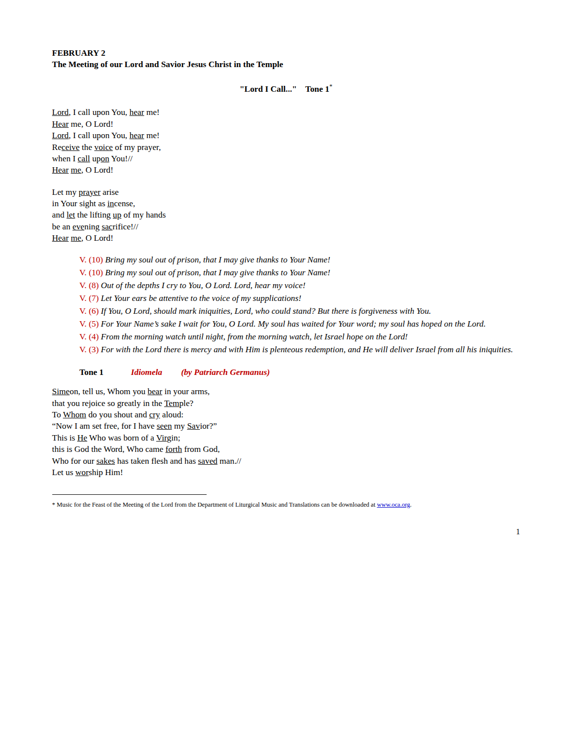FEBRUARY 2 The Meeting of our Lord and Savior Jesus Christ in the Temple
"Lord I Call..." Tone 1*
Lord, I call upon You, hear me!
Hear me, O Lord!
Lord, I call upon You, hear me!
Receive the voice of my prayer,
when I call upon You!//
Hear me, O Lord!
Let my prayer arise
in Your sight as incense,
and let the lifting up of my hands
be an evening sacrifice!//
Hear me, O Lord!
V. (10) Bring my soul out of prison, that I may give thanks to Your Name!
V. (10) Bring my soul out of prison, that I may give thanks to Your Name!
V. (8) Out of the depths I cry to You, O Lord. Lord, hear my voice!
V. (7) Let Your ears be attentive to the voice of my supplications!
V. (6) If You, O Lord, should mark iniquities, Lord, who could stand? But there is forgiveness with You.
V. (5) For Your Name’s sake I wait for You, O Lord. My soul has waited for Your word; my soul has hoped on the Lord.
V. (4) From the morning watch until night, from the morning watch, let Israel hope on the Lord!
V. (3) For with the Lord there is mercy and with Him is plenteous redemption, and He will deliver Israel from all his iniquities.
Tone 1 Idiomela (by Patriarch Germanus)
Simeon, tell us, Whom you bear in your arms,
that you rejoice so greatly in the Temple?
To Whom do you shout and cry aloud:
“Now I am set free, for I have seen my Savior?”
This is He Who was born of a Virgin;
this is God the Word, Who came forth from God,
Who for our sakes has taken flesh and has saved man.//
Let us worship Him!
* Music for the Feast of the Meeting of the Lord from the Department of Liturgical Music and Translations can be downloaded at www.oca.org.
1